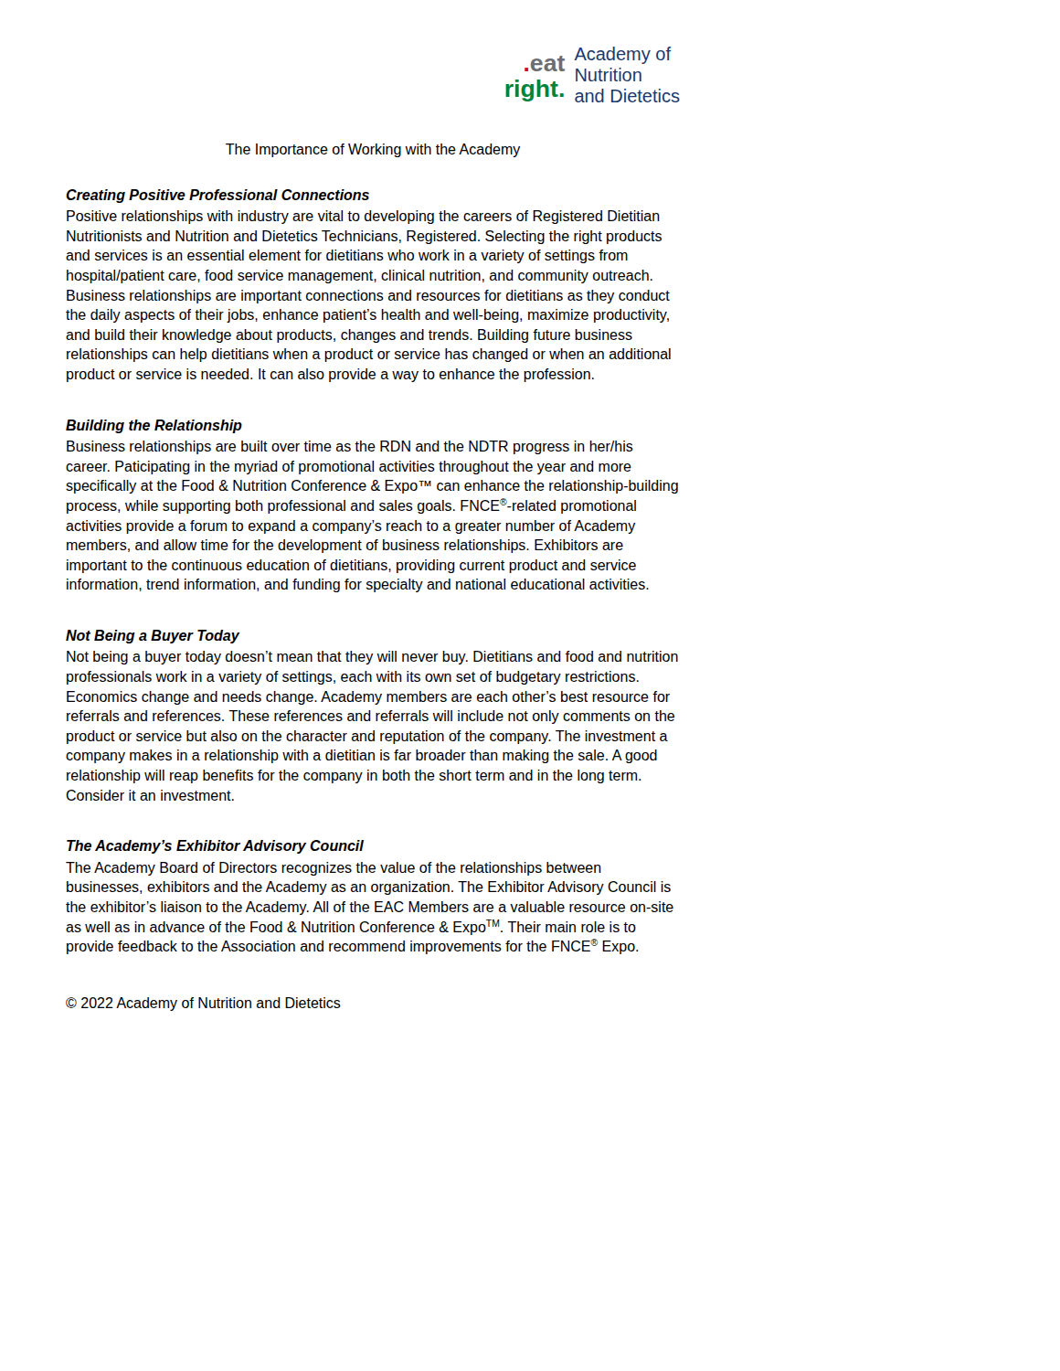. eat
right.
Academy of
Nutrition
and Dietetics
The Importance of Working with the Academy
Creating Positive Professional Connections
Positive relationships with industry are vital to developing the careers of Registered Dietitian Nutritionists and Nutrition and Dietetics Technicians, Registered. Selecting the right products and services is an essential element for dietitians who work in a variety of settings from hospital/patient care, food service management, clinical nutrition, and community outreach. Business relationships are important connections and resources for dietitians as they conduct the daily aspects of their jobs, enhance patient’s health and well-being, maximize productivity, and build their knowledge about products, changes and trends. Building future business relationships can help dietitians when a product or service has changed or when an additional product or service is needed. It can also provide a way to enhance the profession.
Building the Relationship
Business relationships are built over time as the RDN and the NDTR progress in her/his career. Paticipating in the myriad of promotional activities throughout the year and more specifically at the Food & Nutrition Conference & Expo™ can enhance the relationship-building process, while supporting both professional and sales goals. FNCE®-related promotional activities provide a forum to expand a company’s reach to a greater number of Academy members, and allow time for the development of business relationships. Exhibitors are important to the continuous education of dietitians, providing current product and service information, trend information, and funding for specialty and national educational activities.
Not Being a Buyer Today
Not being a buyer today doesn’t mean that they will never buy. Dietitians and food and nutrition professionals work in a variety of settings, each with its own set of budgetary restrictions. Economics change and needs change. Academy members are each other’s best resource for referrals and references. These references and referrals will include not only comments on the product or service but also on the character and reputation of the company. The investment a company makes in a relationship with a dietitian is far broader than making the sale. A good relationship will reap benefits for the company in both the short term and in the long term. Consider it an investment.
The Academy’s Exhibitor Advisory Council
The Academy Board of Directors recognizes the value of the relationships between businesses, exhibitors and the Academy as an organization. The Exhibitor Advisory Council is the exhibitor’s liaison to the Academy. All of the EAC Members are a valuable resource on-site as well as in advance of the Food & Nutrition Conference & ExpoTM. Their main role is to provide feedback to the Association and recommend improvements for the FNCE® Expo.
© 2022 Academy of Nutrition and Dietetics